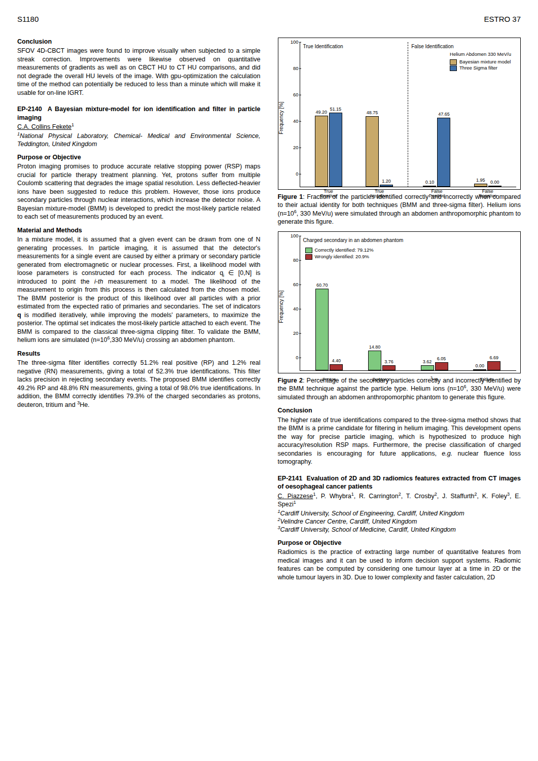S1180
ESTRO 37
Conclusion
SFOV 4D-CBCT images were found to improve visually when subjected to a simple streak correction. Improvements were likewise observed on quantitative measurements of gradients as well as on CBCT HU to CT HU comparisons, and did not degrade the overall HU levels of the image. With gpu-optimization the calculation time of the method can potentially be reduced to less than a minute which will make it usable for on-line IGRT.
EP-2140 A Bayesian mixture-model for ion identification and filter in particle imaging
C.A. Collins Fekete1
1National Physical Laboratory, Chemical- Medical and Environmental Science, Teddington, United Kingdom
Purpose or Objective
Proton imaging promises to produce accurate relative stopping power (RSP) maps crucial for particle therapy treatment planning. Yet, protons suffer from multiple Coulomb scattering that degrades the image spatial resolution. Less deflected-heavier ions have been suggested to reduce this problem. However, those ions produce secondary particles through nuclear interactions, which increase the detector noise. A Bayesian mixture-model (BMM) is developed to predict the most-likely particle related to each set of measurements produced by an event.
Material and Methods
In a mixture model, it is assumed that a given event can be drawn from one of N generating processes. In particle imaging, it is assumed that the detector's measurements for a single event are caused by either a primary or secondary particle generated from electromagnetic or nuclear processes. First, a likelihood model with loose parameters is constructed for each process. The indicator qi ∈ [0,N] is introduced to point the i-th measurement to a model. The likelihood of the measurement to origin from this process is then calculated from the chosen model. The BMM posterior is the product of this likelihood over all particles with a prior estimated from the expected ratio of primaries and secondaries. The set of indicators q is modified iteratively, while improving the models' parameters, to maximize the posterior. The optimal set indicates the most-likely particle attached to each event. The BMM is compared to the classical three-sigma clipping filter. To validate the BMM, helium ions are simulated (n=106,330 MeV/u) crossing an abdomen phantom.
Results
The three-sigma filter identifies correctly 51.2% real positive (RP) and 1.2% real negative (RN) measurements, giving a total of 52.3% true identifications. This filter lacks precision in rejecting secondary events. The proposed BMM identifies correctly 49.2% RP and 48.8% RN measurements, giving a total of 98.0% true identifications. In addition, the BMM correctly identifies 79.3% of the charged secondaries as protons, deuteron, tritium and 3He.
Frequency [%]
100
80
60
40
20
0
True Identification
49.20
51.15
48.75
1.20
True
Positive True
Negative
False Identification
Helium Abdomen 330 MeV/u
Bayesian mixture model
Three Sigma filter
0.10
47.65
1.95
0.00
False
Positive False
Negative
Figure 1: Fraction of the particles identified correctly and incorrectly when compared to their actual identity for both techniques (BMM and three-sigma filter). Helium ions (n=106, 330 MeV/u) were simulated through an abdomen anthropomorphic phantom to generate this figure.
Frequency [%]
100
80
60
40
20
0
Charged secondary in an abdomen phantom
Correctly identified: 79.12%
Wrongly identified: 20.9%
60.70
4.40
14.80
3.76
3.62
6.05
0.00
6.69
Proton Deuteron 3He Tritium
Figure 2: Percentage of the secondary particles correctly and incorrectly identified by the BMM technique against the particle type. Helium ions (n=106, 330 MeV/u) were simulated through an abdomen anthropomorphic phantom to generate this figure.
Conclusion
The higher rate of true identifications compared to the three-sigma method shows that the BMM is a prime candidate for filtering in helium imaging. This development opens the way for precise particle imaging, which is hypothesized to produce high accuracy/resolution RSP maps. Furthermore, the precise classification of charged secondaries is encouraging for future applications, e.g. nuclear fluence loss tomography.
EP-2141 Evaluation of 2D and 3D radiomics features extracted from CT images of oesophageal cancer patients
C. Piazzese1, P. Whybra1, R. Carrington2, T. Crosby2, J. Staffurth2, K. Foley3, E. Spezi1
1Cardiff University, School of Engineering, Cardiff, United Kingdom
2Velindre Cancer Centre, Cardiff, United Kingdom
3Cardiff University, School of Medicine, Cardiff, United Kingdom
Purpose or Objective
Radiomics is the practice of extracting large number of quantitative features from medical images and it can be used to inform decision support systems. Radiomic features can be computed by considering one tumour layer at a time in 2D or the whole tumour layers in 3D. Due to lower complexity and faster calculation, 2D